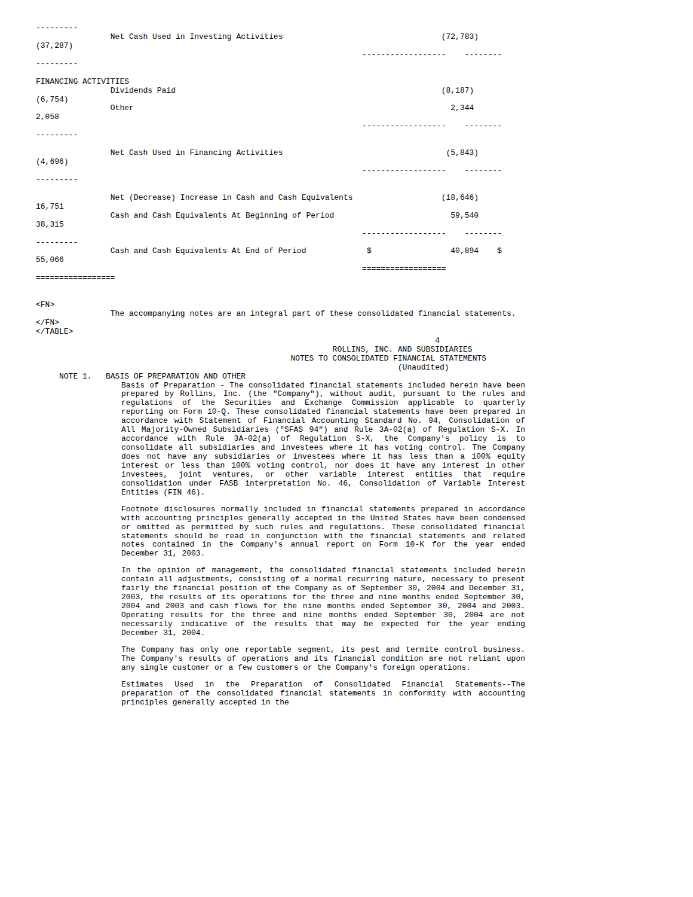---------
                Net Cash Used in Investing Activities                                  (72,783)
(37,287)
                                                                      ------------------    --------
---------

FINANCING ACTIVITIES
                Dividends Paid                                                         (8,187)
(6,754)
                Other                                                                    2,344
2,058
                                                                      ------------------    --------
---------

                Net Cash Used in Financing Activities                                   (5,843)
(4,696)
                                                                      ------------------    --------
---------

                Net (Decrease) Increase in Cash and Cash Equivalents                   (18,646)
16,751
                Cash and Cash Equivalents At Beginning of Period                         59,540
38,315
                                                                      ------------------    --------
---------
                Cash and Cash Equivalents At End of Period             $                 40,894    $
55,066
                                                                      ==================
=================


<FN>
                The accompanying notes are an integral part of these consolidated financial statements.
</FN>
</TABLE>
                                       4
                        ROLLINS, INC. AND SUBSIDIARIES
                  NOTES TO CONSOLIDATED FINANCIAL STATEMENTS
                                 (Unaudited)
     NOTE 1.   BASIS OF PREPARATION AND OTHER
Basis of Preparation - The consolidated financial statements included herein have been prepared by Rollins, Inc. (the "Company"), without audit, pursuant to the rules and regulations of the Securities and Exchange Commission applicable to quarterly reporting on Form 10-Q. These consolidated financial statements have been prepared in accordance with Statement of Financial Accounting Standard No. 94, Consolidation of All Majority-Owned Subsidiaries ("SFAS 94") and Rule 3A-02(a) of Regulation S-X. In accordance with Rule 3A-02(a) of Regulation S-X, the Company's policy is to consolidate all subsidiaries and investees where it has voting control. The Company does not have any subsidiaries or investees where it has less than a 100% equity interest or less than 100% voting control, nor does it have any interest in other investees, joint ventures, or other variable interest entities that require consolidation under FASB interpretation No. 46, Consolidation of Variable Interest Entities (FIN 46).
Footnote disclosures normally included in financial statements prepared in accordance with accounting principles generally accepted in the United States have been condensed or omitted as permitted by such rules and regulations. These consolidated financial statements should be read in conjunction with the financial statements and related notes contained in the Company's annual report on Form 10-K for the year ended December 31, 2003.
In the opinion of management, the consolidated financial statements included herein contain all adjustments, consisting of a normal recurring nature, necessary to present fairly the financial position of the Company as of September 30, 2004 and December 31, 2003, the results of its operations for the three and nine months ended September 30, 2004 and 2003 and cash flows for the nine months ended September 30, 2004 and 2003. Operating results for the three and nine months ended September 30, 2004 are not necessarily indicative of the results that may be expected for the year ending December 31, 2004.
The Company has only one reportable segment, its pest and termite control business. The Company's results of operations and its financial condition are not reliant upon any single customer or a few customers or the Company's foreign operations.
Estimates Used in the Preparation of Consolidated Financial Statements--The preparation of the consolidated financial statements in conformity with accounting principles generally accepted in the